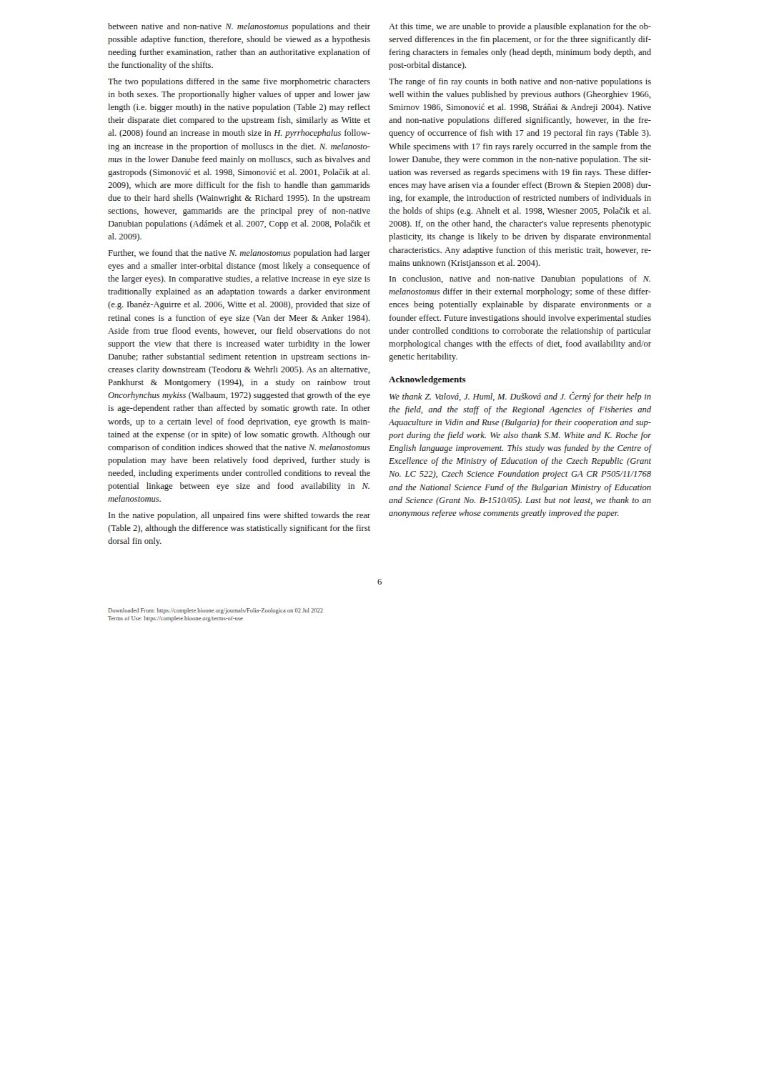between native and non-native N. melanostomus populations and their possible adaptive function, therefore, should be viewed as a hypothesis needing further examination, rather than an authoritative explanation of the functionality of the shifts.
The two populations differed in the same five morphometric characters in both sexes. The proportionally higher values of upper and lower jaw length (i.e. bigger mouth) in the native population (Table 2) may reflect their disparate diet compared to the upstream fish, similarly as Witte et al. (2008) found an increase in mouth size in H. pyrrhocephalus following an increase in the proportion of molluscs in the diet. N. melanostomus in the lower Danube feed mainly on molluscs, such as bivalves and gastropods (Simonović et al. 1998, Simonović et al. 2001, Polačik at al. 2009), which are more difficult for the fish to handle than gammarids due to their hard shells (Wainwright & Richard 1995). In the upstream sections, however, gammarids are the principal prey of non-native Danubian populations (Adámek et al. 2007, Copp et al. 2008, Polačik et al. 2009).
Further, we found that the native N. melanostomus population had larger eyes and a smaller inter-orbital distance (most likely a consequence of the larger eyes). In comparative studies, a relative increase in eye size is traditionally explained as an adaptation towards a darker environment (e.g. Ibanéz-Aguirre et al. 2006, Witte et al. 2008), provided that size of retinal cones is a function of eye size (Van der Meer & Anker 1984). Aside from true flood events, however, our field observations do not support the view that there is increased water turbidity in the lower Danube; rather substantial sediment retention in upstream sections increases clarity downstream (Teodoru & Wehrli 2005). As an alternative, Pankhurst & Montgomery (1994), in a study on rainbow trout Oncorhynchus mykiss (Walbaum, 1972) suggested that growth of the eye is age-dependent rather than affected by somatic growth rate. In other words, up to a certain level of food deprivation, eye growth is maintained at the expense (or in spite) of low somatic growth. Although our comparison of condition indices showed that the native N. melanostomus population may have been relatively food deprived, further study is needed, including experiments under controlled conditions to reveal the potential linkage between eye size and food availability in N. melanostomus.
In the native population, all unpaired fins were shifted towards the rear (Table 2), although the difference was statistically significant for the first dorsal fin only.
At this time, we are unable to provide a plausible explanation for the observed differences in the fin placement, or for the three significantly differing characters in females only (head depth, minimum body depth, and post-orbital distance).
The range of fin ray counts in both native and non-native populations is well within the values published by previous authors (Gheorghiev 1966, Smirnov 1986, Simonović et al. 1998, Stráňai & Andreji 2004). Native and non-native populations differed significantly, however, in the frequency of occurrence of fish with 17 and 19 pectoral fin rays (Table 3). While specimens with 17 fin rays rarely occurred in the sample from the lower Danube, they were common in the non-native population. The situation was reversed as regards specimens with 19 fin rays. These differences may have arisen via a founder effect (Brown & Stepien 2008) during, for example, the introduction of restricted numbers of individuals in the holds of ships (e.g. Ahnelt et al. 1998, Wiesner 2005, Polačik et al. 2008). If, on the other hand, the character's value represents phenotypic plasticity, its change is likely to be driven by disparate environmental characteristics. Any adaptive function of this meristic trait, however, remains unknown (Kristjansson et al. 2004).
In conclusion, native and non-native Danubian populations of N. melanostomus differ in their external morphology; some of these differences being potentially explainable by disparate environments or a founder effect. Future investigations should involve experimental studies under controlled conditions to corroborate the relationship of particular morphological changes with the effects of diet, food availability and/or genetic heritability.
Acknowledgements
We thank Z. Valová, J. Huml, M. Dušková and J. Černý for their help in the field, and the staff of the Regional Agencies of Fisheries and Aquaculture in Vidin and Ruse (Bulgaria) for their cooperation and support during the field work. We also thank S.M. White and K. Roche for English language improvement. This study was funded by the Centre of Excellence of the Ministry of Education of the Czech Republic (Grant No. LC 522), Czech Science Foundation project GA CR P505/11/1768 and the National Science Fund of the Bulgarian Ministry of Education and Science (Grant No. B-1510/05). Last but not least, we thank to an anonymous referee whose comments greatly improved the paper.
6
Downloaded From: https://complete.bioone.org/journals/Folia-Zoologica on 02 Jul 2022
Terms of Use: https://complete.bioone.org/terms-of-use